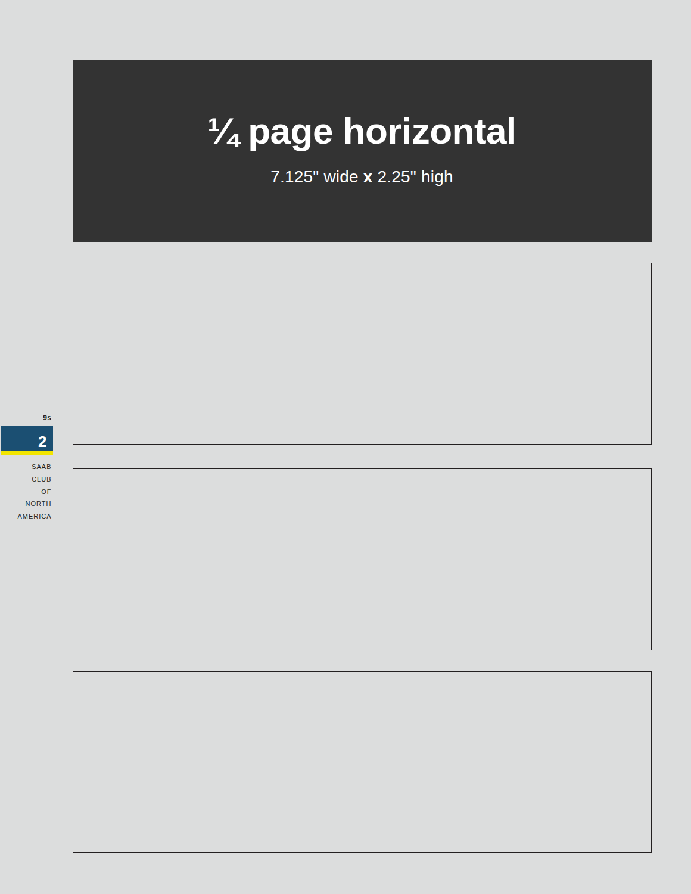¼ page horizontal
7.125" wide x 2.25" high
9s
2
SAAB
CLUB
OF
NORTH
AMERICA